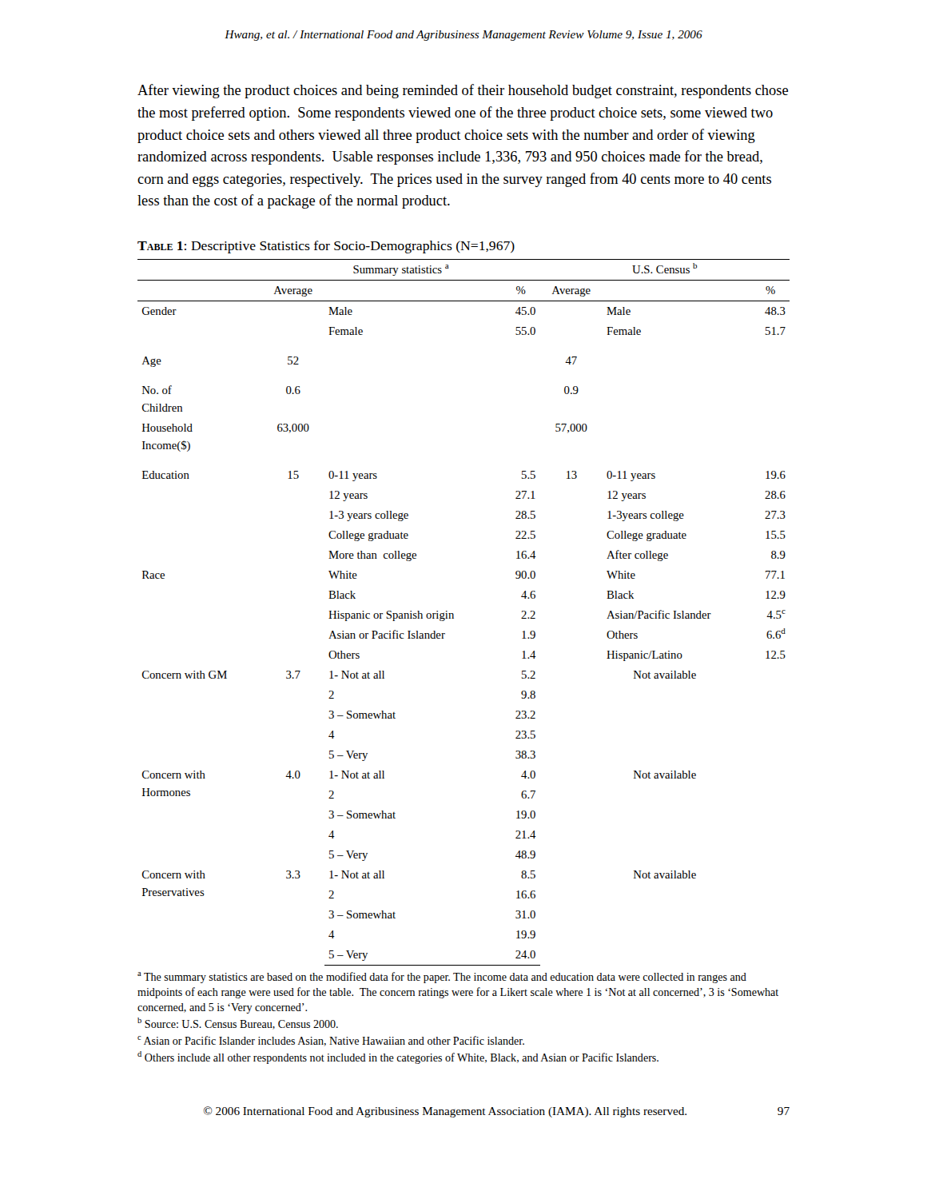Hwang, et al. / International Food and Agribusiness Management Review Volume 9, Issue 1, 2006
After viewing the product choices and being reminded of their household budget constraint, respondents chose the most preferred option. Some respondents viewed one of the three product choice sets, some viewed two product choice sets and others viewed all three product choice sets with the number and order of viewing randomized across respondents. Usable responses include 1,336, 793 and 950 choices made for the bread, corn and eggs categories, respectively. The prices used in the survey ranged from 40 cents more to 40 cents less than the cost of a package of the normal product.
Table 1: Descriptive Statistics for Socio-Demographics (N=1,967)
| | Summary statistics a | U.S. Census b |
| --- | --- | --- |
| | Average | | % | Average | | % |
| Gender | | Male | 45.0 | | Male | 48.3 |
| | Female | 55.0 | | Female | 51.7 |
| Age | 52 | | | 47 | | |
| No. of Children | 0.6 | | | 0.9 | | |
| Household Income($) | 63,000 | | | 57,000 | | |
| Education | 15 | 0-11 years | 5.5 | 13 | 0-11 years | 19.6 |
| 12 years | 27.1 | 12 years | 28.6 |
| 1-3 years college | 28.5 | 1-3years college | 27.3 |
| College graduate | 22.5 | College graduate | 15.5 |
| More than college | 16.4 | After college | 8.9 |
| Race | | White | 90.0 | | White | 77.1 |
| Black | 4.6 | Black | 12.9 |
| Hispanic or Spanish origin | 2.2 | Asian/Pacific Islander | 4.5 c |
| Asian or Pacific Islander | 1.9 | Others | 6.6 d |
| Others | 1.4 | Hispanic/Latino | 12.5 |
| Concern with GM | 3.7 | 1- Not at all | 5.2 | Not available |
| 2 | 9.8 |
| 3 – Somewhat | 23.2 |
| 4 | 23.5 |
| 5 – Very | 38.3 |
| Concern with Hormones | 4.0 | 1- Not at all | 4.0 | Not available |
| 2 | 6.7 |
| 3 – Somewhat | 19.0 |
| 4 | 21.4 |
| 5 – Very | 48.9 |
| Concern with Preservatives | 3.3 | 1- Not at all | 8.5 | Not available |
| 2 | 16.6 |
| 3 – Somewhat | 31.0 |
| 4 | 19.9 |
| 5 – Very | 24.0 |
a The summary statistics are based on the modified data for the paper. The income data and education data were collected in ranges and midpoints of each range were used for the table. The concern ratings were for a Likert scale where 1 is ‘Not at all concerned’, 3 is ‘Somewhat concerned, and 5 is ‘Very concerned’.
b Source: U.S. Census Bureau, Census 2000.
c Asian or Pacific Islander includes Asian, Native Hawaiian and other Pacific islander.
d Others include all other respondents not included in the categories of White, Black, and Asian or Pacific Islanders.
© 2006 International Food and Agribusiness Management Association (IAMA). All rights reserved.
97